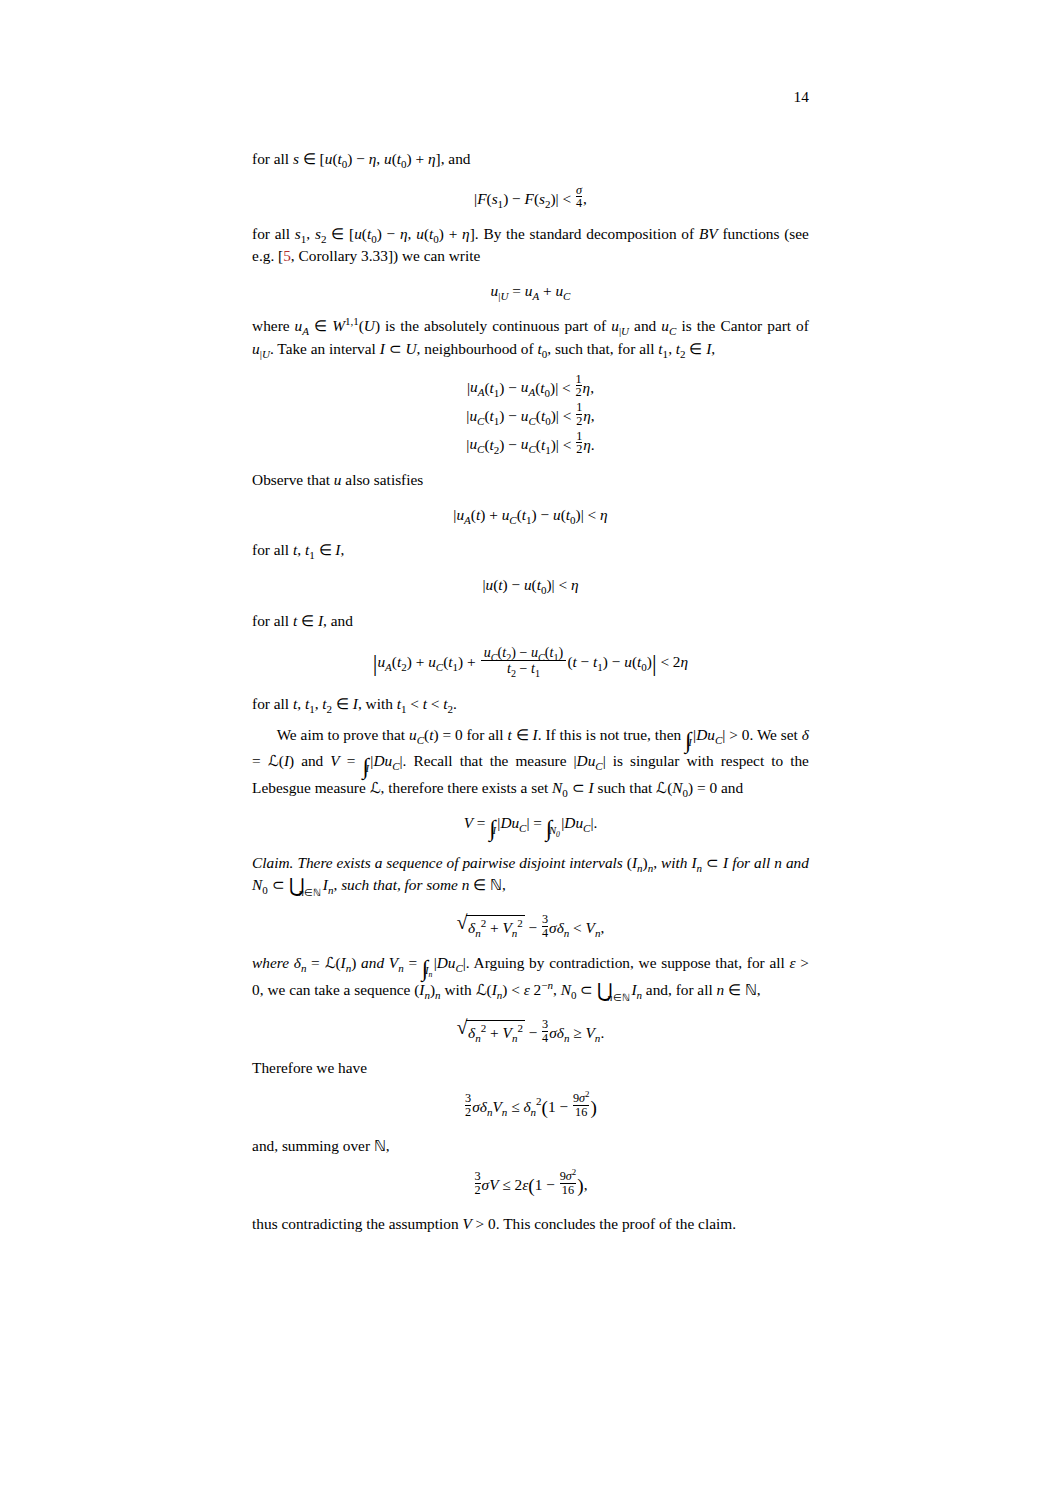14
for all s ∈ [u(t0) − η, u(t0) + η], and
|F(s1) − F(s2)| < σ 4,
for all s1, s2 ∈ [u(t0) − η, u(t0) + η]. By the standard decomposition of BV functions (see e.g. [5, Corollary 3.33]) we can write
u|U = uA + uC
where uA ∈ W1,1(U) is the absolutely continuous part of u|U and uC is the Cantor part of u|U. Take an interval I ⊂ U, neighbourhood of t0, such that, for all t1, t2 ∈ I,
|uA(t1) − uA(t0)| < 12 η,
|uC(t1) − uC(t0)| < 12 η,
|uC(t2) − uC(t1)| < 12 η.
Observe that u also satisfies
|uA(t) + uC(t1) − u(t0)| < η
for all t, t1 ∈ I,
|u(t) − u(t0)| < η
for all t ∈ I, and
|uA(t2) + uC(t1) + uC(t2) − uC(t1) t2 − t1(t − t1) − u(t0)| < 2η
for all t, t1, t2 ∈ I, with t1 < t < t2.
We aim to prove that uC(t) = 0 for all t ∈ I. If this is not true, then ∫I|DuC| > 0. We set δ = ℒ(I) and V = ∫I|DuC|. Recall that the measure |DuC| is singular with respect to the Lebesgue measure ℒ, therefore there exists a set N0 ⊂ I such that ℒ(N0) = 0 and
V = ∫I|DuC| = ∫N0|DuC|.
Claim. There exists a sequence of pairwise disjoint intervals (In)n, with In ⊂ I for all n and N0 ⊂ ⋃n∈ℕ In, such that, for some n ∈ ℕ,
δn2 + Vn2 − 34 σδn < Vn,
where δn = ℒ(In) and Vn = ∫In|DuC|. Arguing by contradiction, we suppose that, for all ε > 0, we can take a sequence (In)n with ℒ(In) < ε 2−n, N0 ⊂ ⋃n∈ℕ In and, for all n ∈ ℕ,
δn2 + Vn2 − 34 σδn ≥ Vn.
Therefore we have
32 σδnVn ≤ δn2(1 − 9σ216)
and, summing over ℕ,
32 σV ≤ 2ε(1 − 9σ216),
thus contradicting the assumption V > 0. This concludes the proof of the claim.